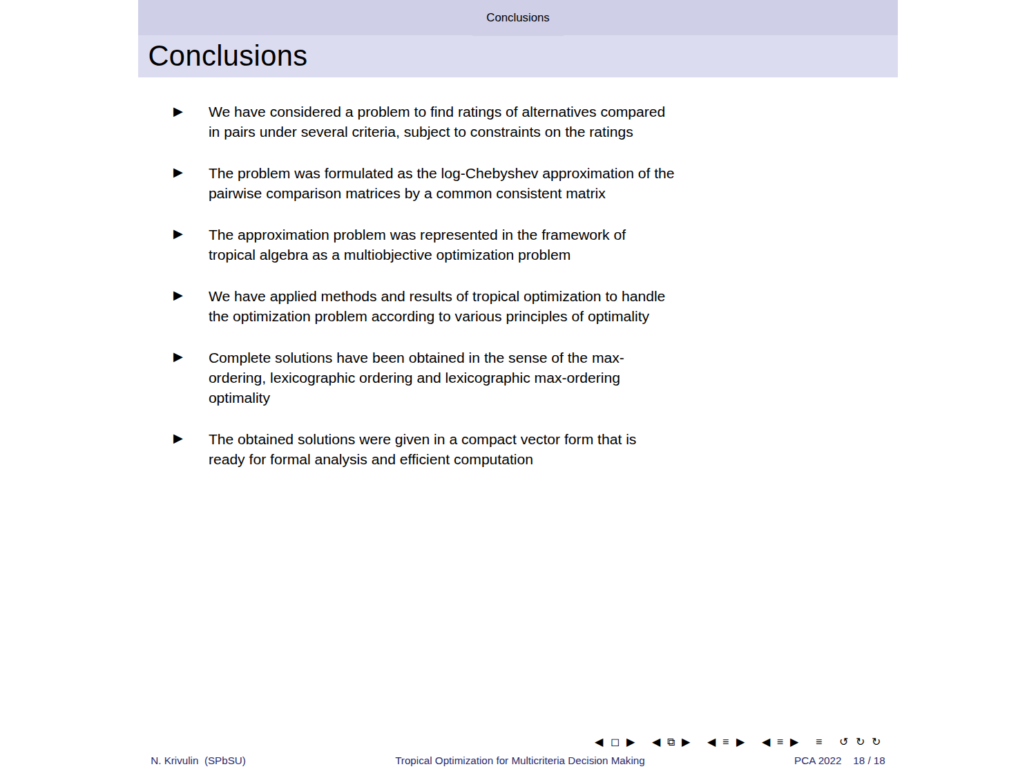Conclusions
Conclusions
We have considered a problem to find ratings of alternatives compared in pairs under several criteria, subject to constraints on the ratings
The problem was formulated as the log-Chebyshev approximation of the pairwise comparison matrices by a common consistent matrix
The approximation problem was represented in the framework of tropical algebra as a multiobjective optimization problem
We have applied methods and results of tropical optimization to handle the optimization problem according to various principles of optimality
Complete solutions have been obtained in the sense of the max-ordering, lexicographic ordering and lexicographic max-ordering optimality
The obtained solutions were given in a compact vector form that is ready for formal analysis and efficient computation
◀ ◻ ▶ ◀ ⧉ ▶ ◀ ≡ ▶ ◀ ≡ ▶ ≡ ↺ ↻ ↻
N. Krivulin (SPbSU)
Tropical Optimization for Multicriteria Decision Making
PCA 2022 18 / 18